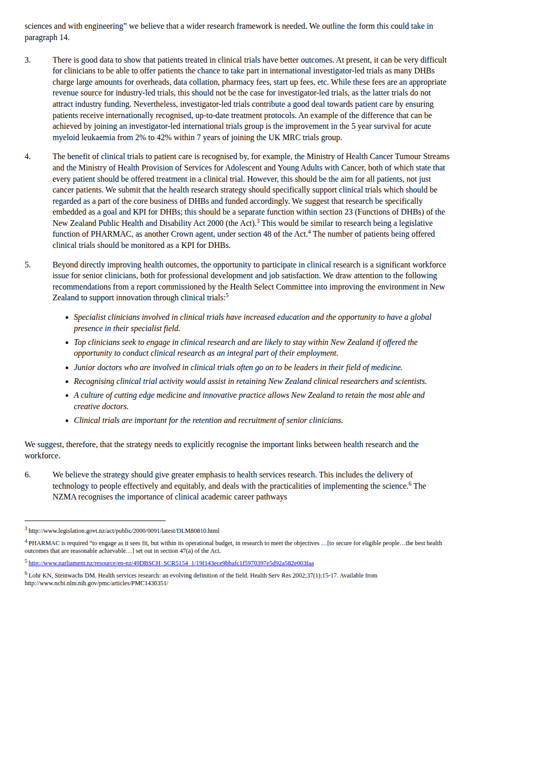sciences and with engineering” we believe that a wider research framework is needed. We outline the form this could take in paragraph 14.
3.
There is good data to show that patients treated in clinical trials have better outcomes. At present, it can be very difficult for clinicians to be able to offer patients the chance to take part in international investigator-led trials as many DHBs charge large amounts for overheads, data collation, pharmacy fees, start up fees, etc. While these fees are an appropriate revenue source for industry-led trials, this should not be the case for investigator-led trials, as the latter trials do not attract industry funding. Nevertheless, investigator-led trials contribute a good deal towards patient care by ensuring patients receive internationally recognised, up-to-date treatment protocols. An example of the difference that can be achieved by joining an investigator-led international trials group is the improvement in the 5 year survival for acute myeloid leukaemia from 2% to 42% within 7 years of joining the UK MRC trials group.
4.
The benefit of clinical trials to patient care is recognised by, for example, the Ministry of Health Cancer Tumour Streams and the Ministry of Health Provision of Services for Adolescent and Young Adults with Cancer, both of which state that every patient should be offered treatment in a clinical trial. However, this should be the aim for all patients, not just cancer patients. We submit that the health research strategy should specifically support clinical trials which should be regarded as a part of the core business of DHBs and funded accordingly. We suggest that research be specifically embedded as a goal and KPI for DHBs; this should be a separate function within section 23 (Functions of DHBs) of the New Zealand Public Health and Disability Act 2000 (the Act).3 This would be similar to research being a legislative function of PHARMAC, as another Crown agent, under section 48 of the Act.4 The number of patients being offered clinical trials should be monitored as a KPI for DHBs.
5.
Beyond directly improving health outcomes, the opportunity to participate in clinical research is a significant workforce issue for senior clinicians, both for professional development and job satisfaction. We draw attention to the following recommendations from a report commissioned by the Health Select Committee into improving the environment in New Zealand to support innovation through clinical trials:5
Specialist clinicians involved in clinical trials have increased education and the opportunity to have a global presence in their specialist field.
Top clinicians seek to engage in clinical research and are likely to stay within New Zealand if offered the opportunity to conduct clinical research as an integral part of their employment.
Junior doctors who are involved in clinical trials often go on to be leaders in their field of medicine.
Recognising clinical trial activity would assist in retaining New Zealand clinical researchers and scientists.
A culture of cutting edge medicine and innovative practice allows New Zealand to retain the most able and creative doctors.
Clinical trials are important for the retention and recruitment of senior clinicians.
We suggest, therefore, that the strategy needs to explicitly recognise the important links between health research and the workforce.
6.
We believe the strategy should give greater emphasis to health services research. This includes the delivery of technology to people effectively and equitably, and deals with the practicalities of implementing the science.6 The NZMA recognises the importance of clinical academic career pathways
3http://www.legislation.govt.nz/act/public/2000/0091/latest/DLM80810.html
4 PHARMAC is required “to engage as it sees fit, but within its operational budget, in research to meet the objectives …[to secure for eligible people…the best health outcomes that are reasonable achievable…] set out in section 47(a) of the Act.
5 http://www.parliament.nz/resource/en-nz/49DBSCH_SCR5154_1/19f143ece9bbafc1f5970397e5d92a582e003faa
6 Lohr KN, Steinwachs DM. Health services research: an evolving definition of the field. Health Serv Res 2002;37(1):15-17. Available from http://www.ncbi.nlm.nih.gov/pmc/articles/PMC1430351/